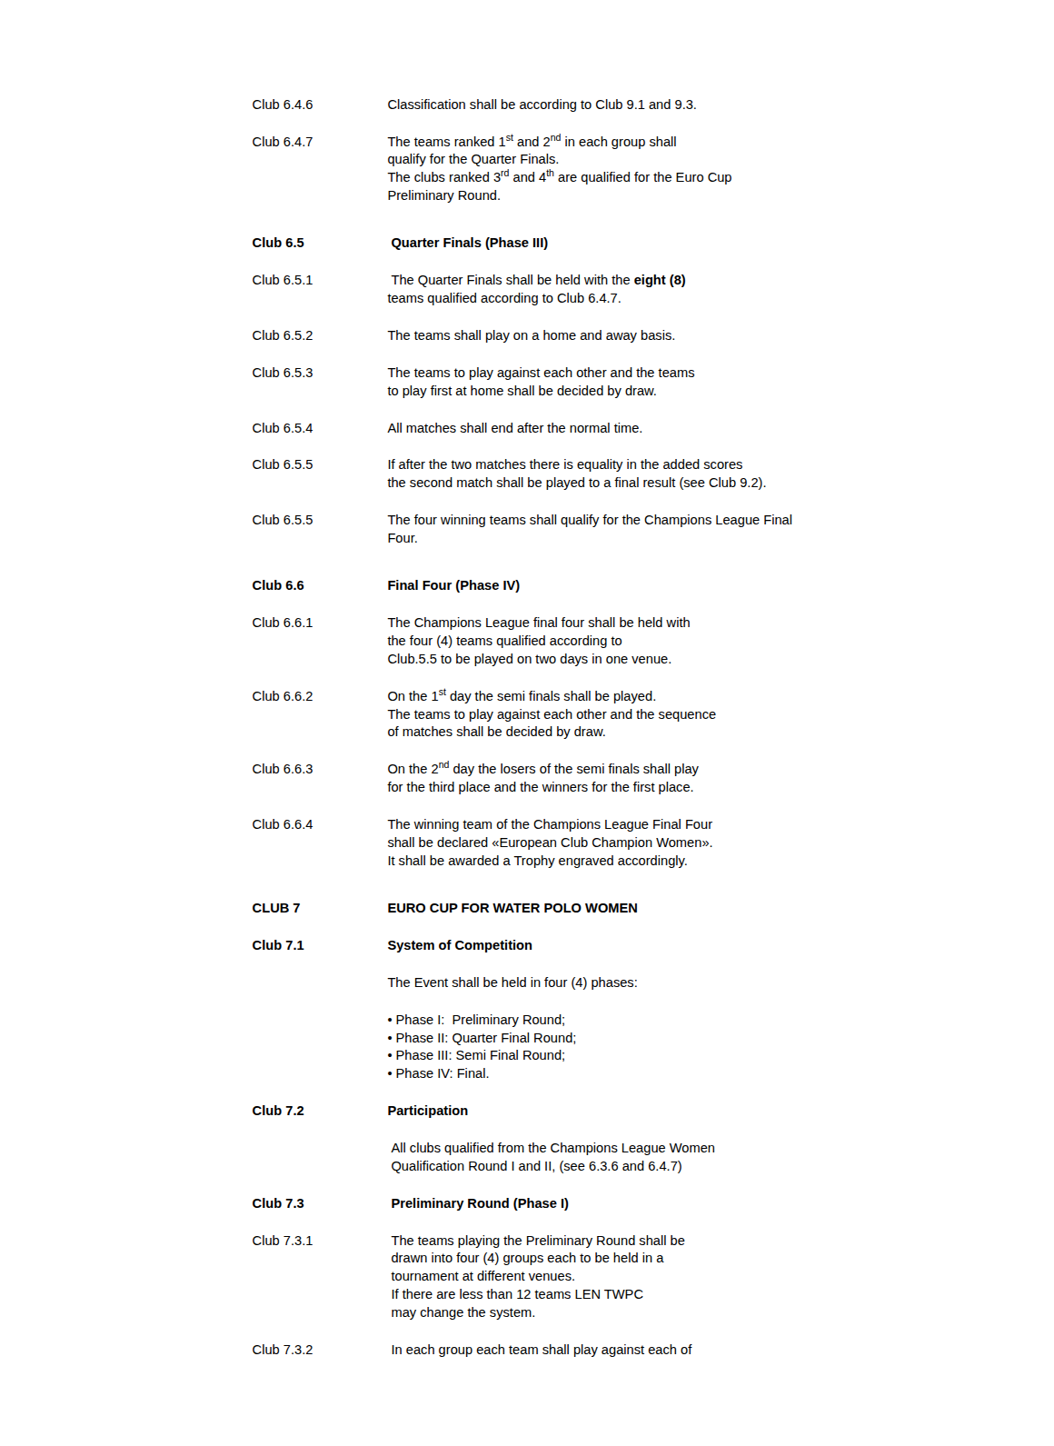| Club 6.4.6 | Classification shall be according to Club 9.1 and 9.3. |
| Club 6.4.7 | The teams ranked 1 st and 2 nd in each group shall qualify for the Quarter Finals. The clubs ranked 3 rd and 4 th are qualified for the Euro Cup Preliminary Round. |
| Club 6.5 | Quarter Finals (Phase III) |
| Club 6.5.1 | The Quarter Finals shall be held with the eight (8) teams qualified according to Club 6.4.7. |
| Club 6.5.2 | The teams shall play on a home and away basis. |
| Club 6.5.3 | The teams to play against each other and the teams to play first at home shall be decided by draw. |
| Club 6.5.4 | All matches shall end after the normal time. |
| Club 6.5.5 | If after the two matches there is equality in the added scores the second match shall be played to a final result (see Club 9.2). |
| Club 6.5.5 | The four winning teams shall qualify for the Champions League Final Four. |
| Club 6.6 | Final Four (Phase IV) |
| Club 6.6.1 | The Champions League final four shall be held with the four (4) teams qualified according to Club.5.5 to be played on two days in one venue. |
| Club 6.6.2 | On the 1 st day the semi finals shall be played. The teams to play against each other and the sequence of matches shall be decided by draw. |
| Club 6.6.3 | On the 2 nd day the losers of the semi finals shall play for the third place and the winners for the first place. |
| Club 6.6.4 | The winning team of the Champions League Final Four shall be declared «European Club Champion Women». It shall be awarded a Trophy engraved accordingly. |
| CLUB 7 | EURO CUP FOR WATER POLO WOMEN |
| Club 7.1 | System of Competition |
| | The Event shall be held in four (4) phases: |
| | • Phase I: Preliminary Round; • Phase II: Quarter Final Round; • Phase III: Semi Final Round; • Phase IV: Final. |
| Club 7.2 | Participation |
| | All clubs qualified from the Champions League Women Qualification Round I and II, (see 6.3.6 and 6.4.7) |
| Club 7.3 | Preliminary Round (Phase I) |
| Club 7.3.1 | The teams playing the Preliminary Round shall be drawn into four (4) groups each to be held in a tournament at different venues. If there are less than 12 teams LEN TWPC may change the system. |
| Club 7.3.2 | In each group each team shall play against each of |